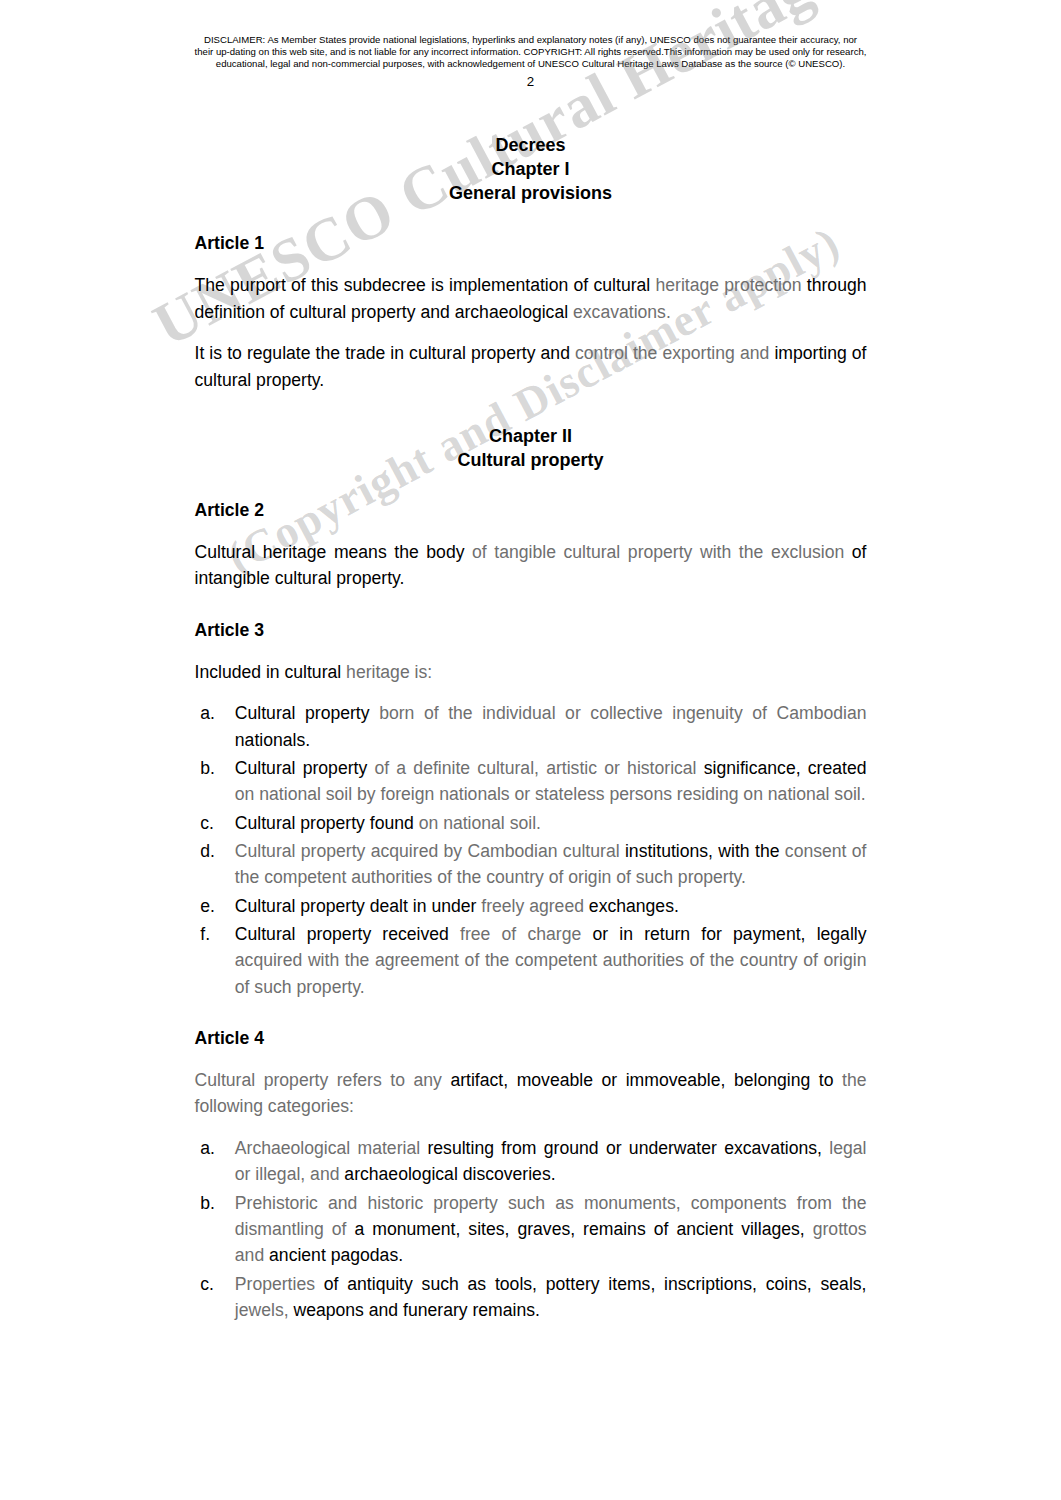DISCLAIMER: As Member States provide national legislations, hyperlinks and explanatory notes (if any), UNESCO does not guarantee their accuracy, nor their up-dating on this web site, and is not liable for any incorrect information. COPYRIGHT: All rights reserved.This information may be used only for research, educational, legal and non-commercial purposes, with acknowledgement of UNESCO Cultural Heritage Laws Database as the source (© UNESCO).
2
UNESCO Cultural Heritage Laws Database
(Copyright and Disclaimer apply)
Decrees
Chapter I
General provisions
Article 1
The purport of this subdecree is implementation of cultural heritage protection through definition of cultural property and archaeological excavations.
It is to regulate the trade in cultural property and control the exporting and importing of cultural property.
Chapter II
Cultural property
Article 2
Cultural heritage means the body of tangible cultural property with the exclusion of intangible cultural property.
Article 3
Included in cultural heritage is:
a. Cultural property born of the individual or collective ingenuity of Cambodian nationals.
b. Cultural property of a definite cultural, artistic or historical significance, created on national soil by foreign nationals or stateless persons residing on national soil.
c. Cultural property found on national soil.
d. Cultural property acquired by Cambodian cultural institutions, with the consent of the competent authorities of the country of origin of such property.
e. Cultural property dealt in under freely agreed exchanges.
f. Cultural property received free of charge or in return for payment, legally acquired with the agreement of the competent authorities of the country of origin of such property.
Article 4
Cultural property refers to any artifact, moveable or immoveable, belonging to the following categories:
a. Archaeological material resulting from ground or underwater excavations, legal or illegal, and archaeological discoveries.
b. Prehistoric and historic property such as monuments, components from the dismantling of a monument, sites, graves, remains of ancient villages, grottos and ancient pagodas.
c. Properties of antiquity such as tools, pottery items, inscriptions, coins, seals, jewels, weapons and funerary remains.